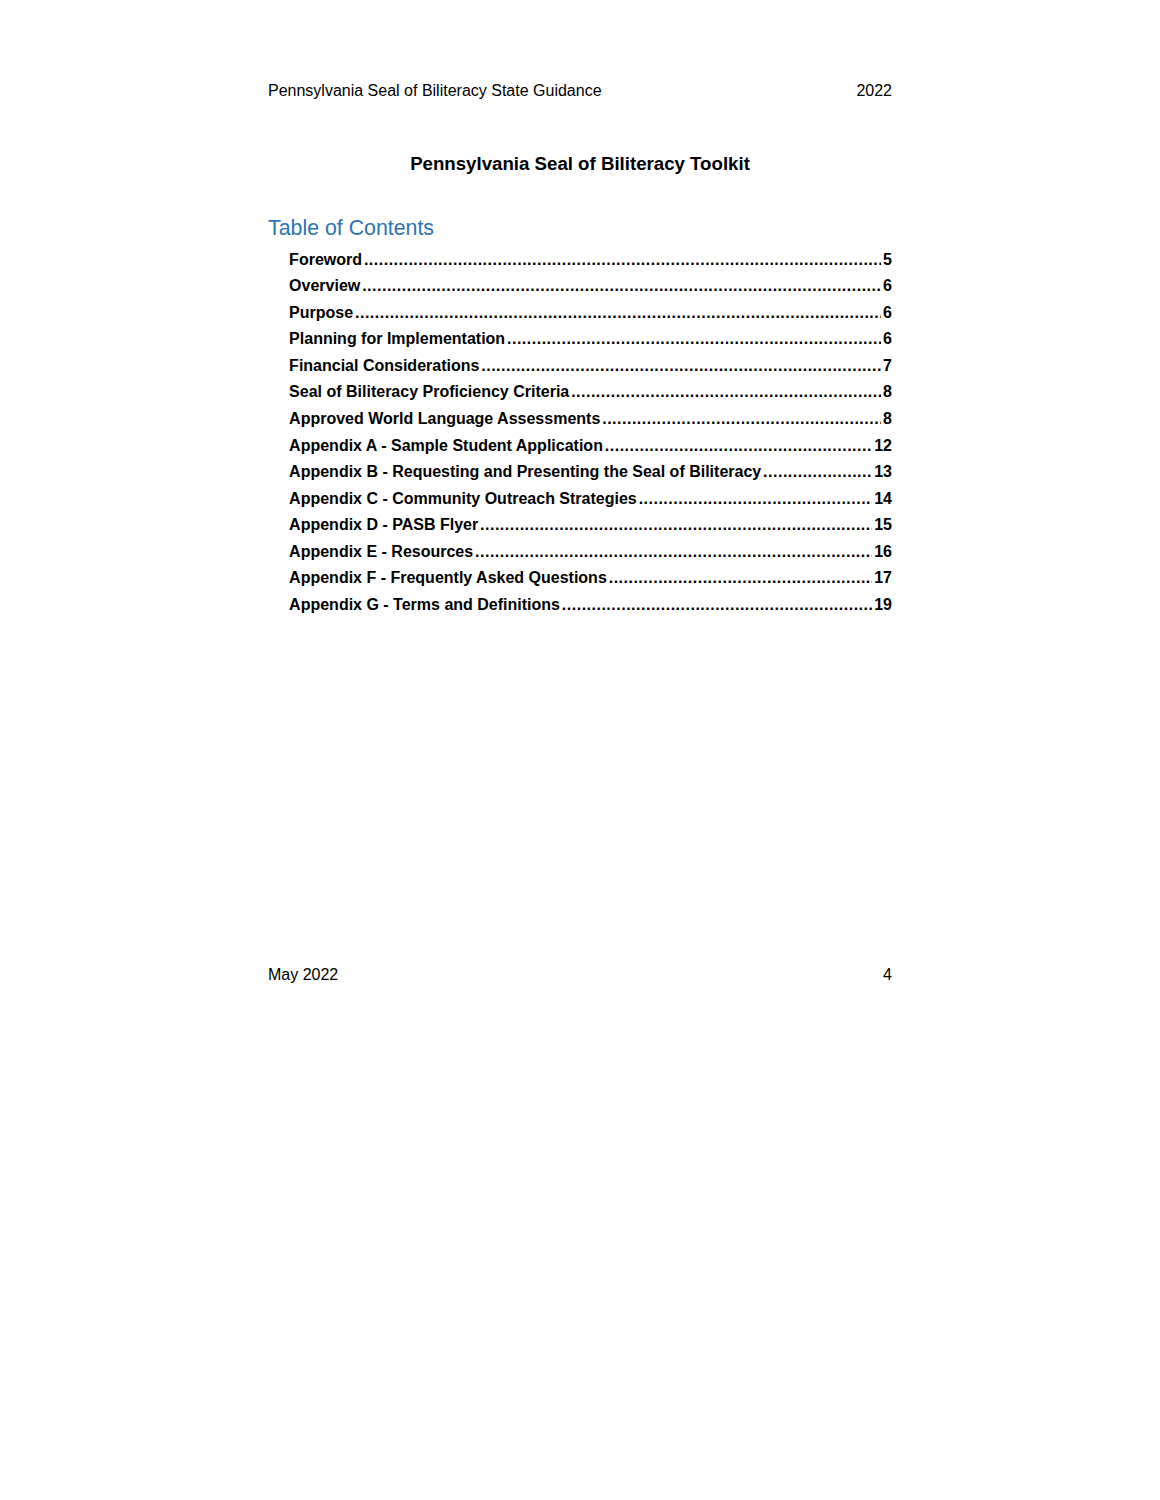Pennsylvania Seal of Biliteracy State Guidance 2022
Pennsylvania Seal of Biliteracy Toolkit
Table of Contents
Foreword ........................................................................................................................... 5
Overview ........................................................................................................................... 6
Purpose ............................................................................................................................ 6
Planning for Implementation ....................................................................................................... 6
Financial Considerations .............................................................................................................. 7
Seal of Biliteracy Proficiency Criteria ............................................................................................. 8
Approved World Language Assessments ......................................................................................... 8
Appendix A - Sample Student Application ....................................................................................... 12
Appendix B - Requesting and Presenting the Seal of Biliteracy ..................................................... 13
Appendix C - Community Outreach Strategies .............................................................................. 14
Appendix D - PASB Flyer .............................................................................................................. 15
Appendix E - Resources ............................................................................................................... 16
Appendix F - Frequently Asked Questions ....................................................................................... 17
Appendix G - Terms and Definitions .............................................................................................. 19
May 2022 4